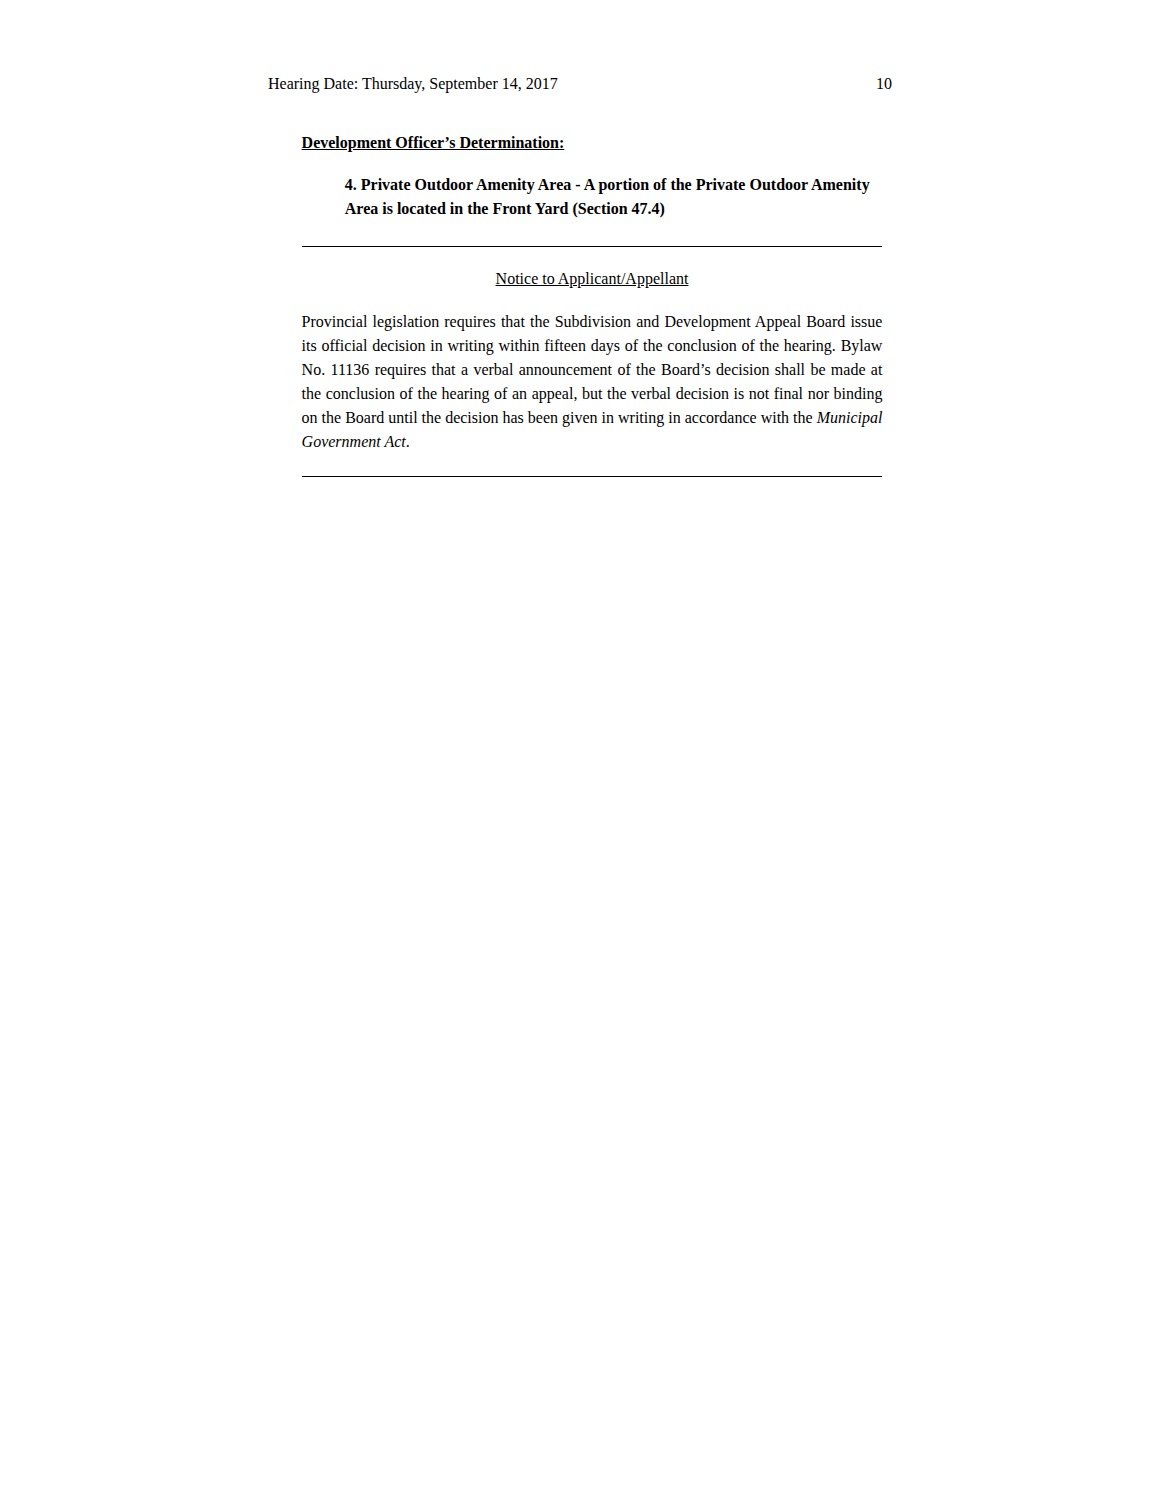Hearing Date: Thursday, September 14, 2017
10
Development Officer’s Determination:
4. Private Outdoor Amenity Area - A portion of the Private Outdoor Amenity Area is located in the Front Yard (Section 47.4)
Notice to Applicant/Appellant
Provincial legislation requires that the Subdivision and Development Appeal Board issue its official decision in writing within fifteen days of the conclusion of the hearing. Bylaw No. 11136 requires that a verbal announcement of the Board’s decision shall be made at the conclusion of the hearing of an appeal, but the verbal decision is not final nor binding on the Board until the decision has been given in writing in accordance with the Municipal Government Act.